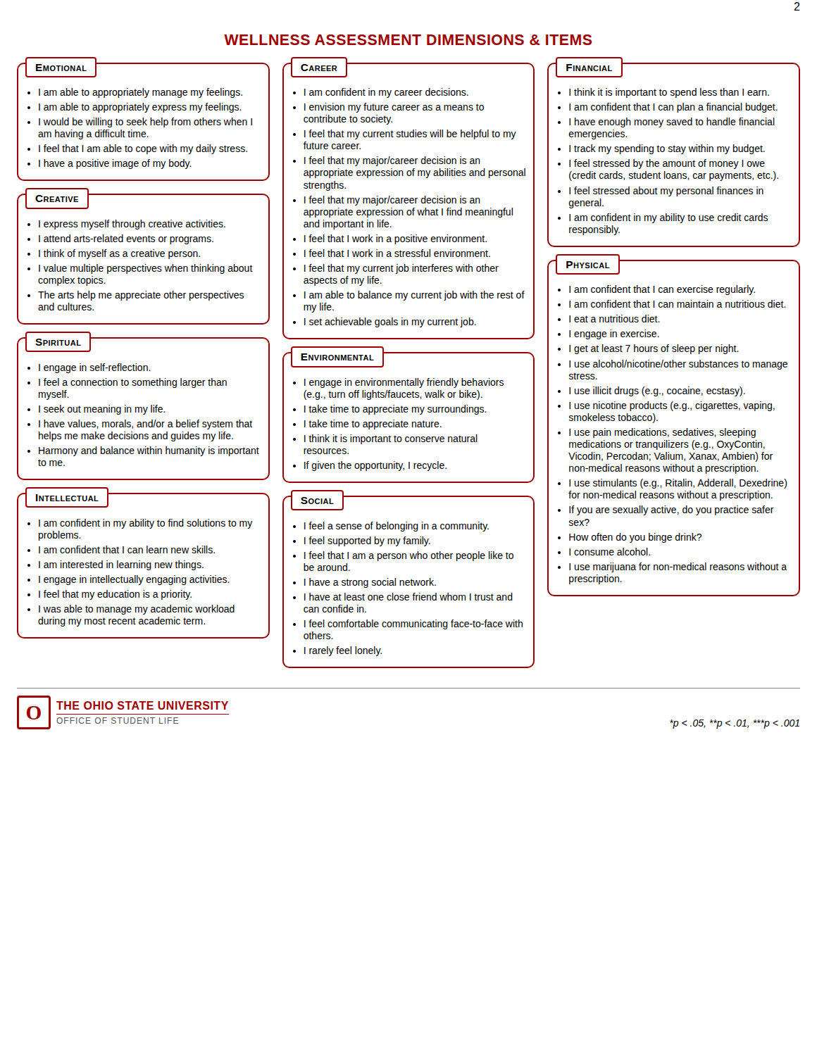2
WELLNESS ASSESSMENT DIMENSIONS & ITEMS
Emotional
I am able to appropriately manage my feelings.
I am able to appropriately express my feelings.
I would be willing to seek help from others when I am having a difficult time.
I feel that I am able to cope with my daily stress.
I have a positive image of my body.
Creative
I express myself through creative activities.
I attend arts-related events or programs.
I think of myself as a creative person.
I value multiple perspectives when thinking about complex topics.
The arts help me appreciate other perspectives and cultures.
Spiritual
I engage in self-reflection.
I feel a connection to something larger than myself.
I seek out meaning in my life.
I have values, morals, and/or a belief system that helps me make decisions and guides my life.
Harmony and balance within humanity is important to me.
Intellectual
I am confident in my ability to find solutions to my problems.
I am confident that I can learn new skills.
I am interested in learning new things.
I engage in intellectually engaging activities.
I feel that my education is a priority.
I was able to manage my academic workload during my most recent academic term.
Career
I am confident in my career decisions.
I envision my future career as a means to contribute to society.
I feel that my current studies will be helpful to my future career.
I feel that my major/career decision is an appropriate expression of my abilities and personal strengths.
I feel that my major/career decision is an appropriate expression of what I find meaningful and important in life.
I feel that I work in a positive environment.
I feel that I work in a stressful environment.
I feel that my current job interferes with other aspects of my life.
I am able to balance my current job with the rest of my life.
I set achievable goals in my current job.
Environmental
I engage in environmentally friendly behaviors (e.g., turn off lights/faucets, walk or bike).
I take time to appreciate my surroundings.
I take time to appreciate nature.
I think it is important to conserve natural resources.
If given the opportunity, I recycle.
Social
I feel a sense of belonging in a community.
I feel supported by my family.
I feel that I am a person who other people like to be around.
I have a strong social network.
I have at least one close friend whom I trust and can confide in.
I feel comfortable communicating face-to-face with others.
I rarely feel lonely.
Financial
I think it is important to spend less than I earn.
I am confident that I can plan a financial budget.
I have enough money saved to handle financial emergencies.
I track my spending to stay within my budget.
I feel stressed by the amount of money I owe (credit cards, student loans, car payments, etc.).
I feel stressed about my personal finances in general.
I am confident in my ability to use credit cards responsibly.
Physical
I am confident that I can exercise regularly.
I am confident that I can maintain a nutritious diet.
I eat a nutritious diet.
I engage in exercise.
I get at least 7 hours of sleep per night.
I use alcohol/nicotine/other substances to manage stress.
I use illicit drugs (e.g., cocaine, ecstasy).
I use nicotine products (e.g., cigarettes, vaping, smokeless tobacco).
I use pain medications, sedatives, sleeping medications or tranquilizers (e.g., OxyContin, Vicodin, Percodan; Valium, Xanax, Ambien) for non-medical reasons without a prescription.
I use stimulants (e.g., Ritalin, Adderall, Dexedrine) for non-medical reasons without a prescription.
If you are sexually active, do you practice safer sex?
How often do you binge drink?
I consume alcohol.
I use marijuana for non-medical reasons without a prescription.
O
THE OHIO STATE UNIVERSITY
OFFICE OF STUDENT LIFE
*p < .05, **p < .01, ***p < .001